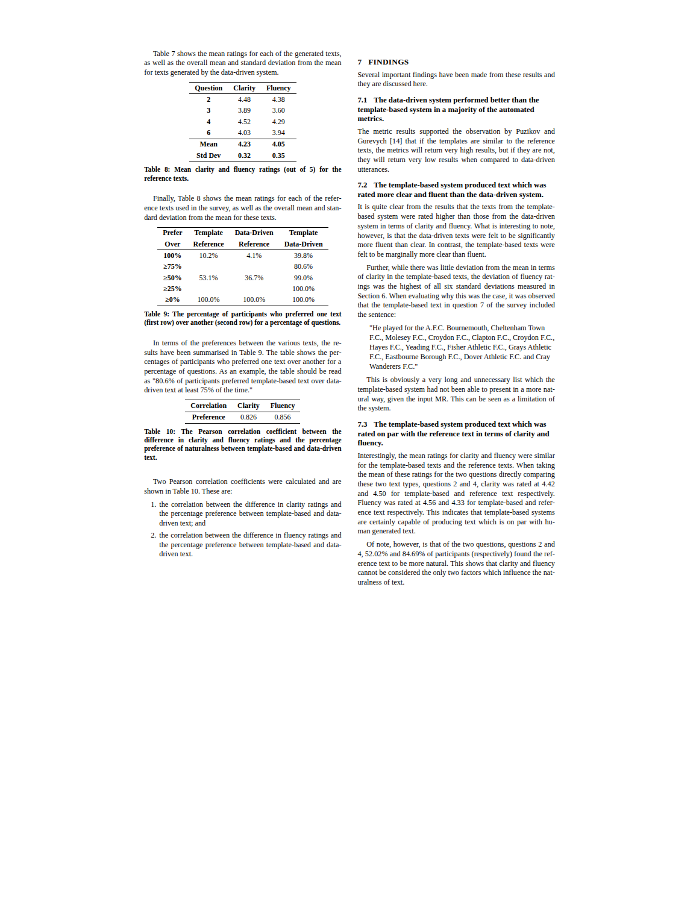Table 7 shows the mean ratings for each of the generated texts, as well as the overall mean and standard deviation from the mean for texts generated by the data-driven system.
| Question | Clarity | Fluency |
| --- | --- | --- |
| 2 | 4.48 | 4.38 |
| 3 | 3.89 | 3.60 |
| 4 | 4.52 | 4.29 |
| 6 | 4.03 | 3.94 |
| Mean | 4.23 | 4.05 |
| Std Dev | 0.32 | 0.35 |
Table 8: Mean clarity and fluency ratings (out of 5) for the reference texts.
Finally, Table 8 shows the mean ratings for each of the reference texts used in the survey, as well as the overall mean and standard deviation from the mean for these texts.
| Prefer | Template | Data-Driven | Template |
| --- | --- | --- | --- |
| Over | Reference | Reference | Data-Driven |
| 100% | 10.2% | 4.1% | 39.8% |
| ≥75% | | | 80.6% |
| ≥50% | 53.1% | 36.7% | 99.0% |
| ≥25% | | | 100.0% |
| ≥0% | 100.0% | 100.0% | 100.0% |
Table 9: The percentage of participants who preferred one text (first row) over another (second row) for a percentage of questions.
In terms of the preferences between the various texts, the results have been summarised in Table 9. The table shows the percentages of participants who preferred one text over another for a percentage of questions. As an example, the table should be read as "80.6% of participants preferred template-based text over data-driven text at least 75% of the time."
| Correlation | Clarity | Fluency |
| --- | --- | --- |
| Preference | 0.826 | 0.856 |
Table 10: The Pearson correlation coefficient between the difference in clarity and fluency ratings and the percentage preference of naturalness between template-based and data-driven text.
Two Pearson correlation coefficients were calculated and are shown in Table 10. These are:
the correlation between the difference in clarity ratings and the percentage preference between template-based and data-driven text; and
the correlation between the difference in fluency ratings and the percentage preference between template-based and data-driven text.
7 FINDINGS
Several important findings have been made from these results and they are discussed here.
7.1 The data-driven system performed better than the template-based system in a majority of the automated metrics.
The metric results supported the observation by Puzikov and Gurevych [14] that if the templates are similar to the reference texts, the metrics will return very high results, but if they are not, they will return very low results when compared to data-driven utterances.
7.2 The template-based system produced text which was rated more clear and fluent than the data-driven system.
It is quite clear from the results that the texts from the template-based system were rated higher than those from the data-driven system in terms of clarity and fluency. What is interesting to note, however, is that the data-driven texts were felt to be significantly more fluent than clear. In contrast, the template-based texts were felt to be marginally more clear than fluent.
Further, while there was little deviation from the mean in terms of clarity in the template-based texts, the deviation of fluency ratings was the highest of all six standard deviations measured in Section 6. When evaluating why this was the case, it was observed that the template-based text in question 7 of the survey included the sentence:
"He played for the A.F.C. Bournemouth, Cheltenham Town F.C., Molesey F.C., Croydon F.C., Clapton F.C., Croydon F.C., Hayes F.C., Yeading F.C., Fisher Athletic F.C., Grays Athletic F.C., Eastbourne Borough F.C., Dover Athletic F.C. and Cray Wanderers F.C."
This is obviously a very long and unnecessary list which the template-based system had not been able to present in a more natural way, given the input MR. This can be seen as a limitation of the system.
7.3 The template-based system produced text which was rated on par with the reference text in terms of clarity and fluency.
Interestingly, the mean ratings for clarity and fluency were similar for the template-based texts and the reference texts. When taking the mean of these ratings for the two questions directly comparing these two text types, questions 2 and 4, clarity was rated at 4.42 and 4.50 for template-based and reference text respectively. Fluency was rated at 4.56 and 4.33 for template-based and reference text respectively. This indicates that template-based systems are certainly capable of producing text which is on par with human generated text.
Of note, however, is that of the two questions, questions 2 and 4, 52.02% and 84.69% of participants (respectively) found the reference text to be more natural. This shows that clarity and fluency cannot be considered the only two factors which influence the naturalness of text.